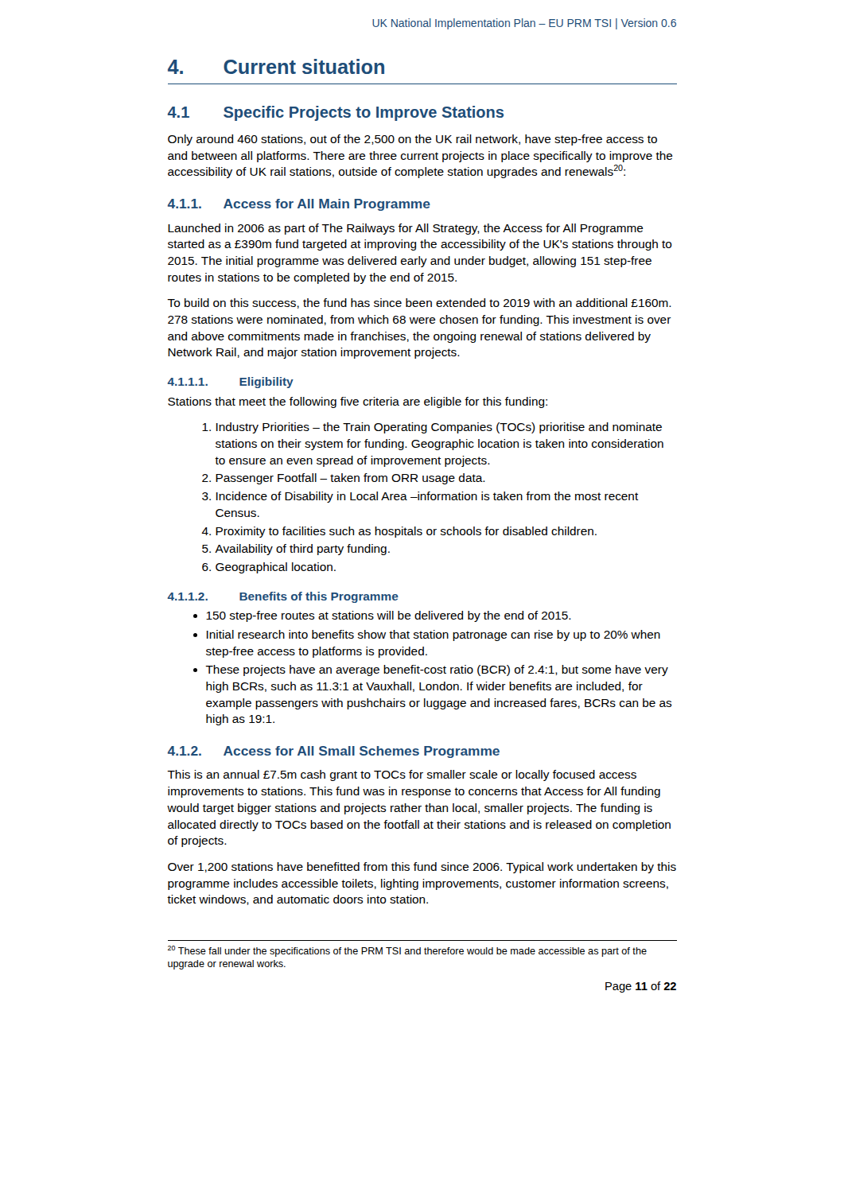UK National Implementation Plan – EU PRM TSI | Version 0.6
4. Current situation
4.1 Specific Projects to Improve Stations
Only around 460 stations, out of the 2,500 on the UK rail network, have step-free access to and between all platforms. There are three current projects in place specifically to improve the accessibility of UK rail stations, outside of complete station upgrades and renewals20:
4.1.1. Access for All Main Programme
Launched in 2006 as part of The Railways for All Strategy, the Access for All Programme started as a £390m fund targeted at improving the accessibility of the UK's stations through to 2015. The initial programme was delivered early and under budget, allowing 151 step-free routes in stations to be completed by the end of 2015.
To build on this success, the fund has since been extended to 2019 with an additional £160m. 278 stations were nominated, from which 68 were chosen for funding. This investment is over and above commitments made in franchises, the ongoing renewal of stations delivered by Network Rail, and major station improvement projects.
4.1.1.1. Eligibility
Stations that meet the following five criteria are eligible for this funding:
Industry Priorities – the Train Operating Companies (TOCs) prioritise and nominate stations on their system for funding. Geographic location is taken into consideration to ensure an even spread of improvement projects.
Passenger Footfall – taken from ORR usage data.
Incidence of Disability in Local Area –information is taken from the most recent Census.
Proximity to facilities such as hospitals or schools for disabled children.
Availability of third party funding.
Geographical location.
4.1.1.2. Benefits of this Programme
150 step-free routes at stations will be delivered by the end of 2015.
Initial research into benefits show that station patronage can rise by up to 20% when step-free access to platforms is provided.
These projects have an average benefit-cost ratio (BCR) of 2.4:1, but some have very high BCRs, such as 11.3:1 at Vauxhall, London. If wider benefits are included, for example passengers with pushchairs or luggage and increased fares, BCRs can be as high as 19:1.
4.1.2. Access for All Small Schemes Programme
This is an annual £7.5m cash grant to TOCs for smaller scale or locally focused access improvements to stations. This fund was in response to concerns that Access for All funding would target bigger stations and projects rather than local, smaller projects. The funding is allocated directly to TOCs based on the footfall at their stations and is released on completion of projects.
Over 1,200 stations have benefitted from this fund since 2006. Typical work undertaken by this programme includes accessible toilets, lighting improvements, customer information screens, ticket windows, and automatic doors into station.
20 These fall under the specifications of the PRM TSI and therefore would be made accessible as part of the upgrade or renewal works.
Page 11 of 22